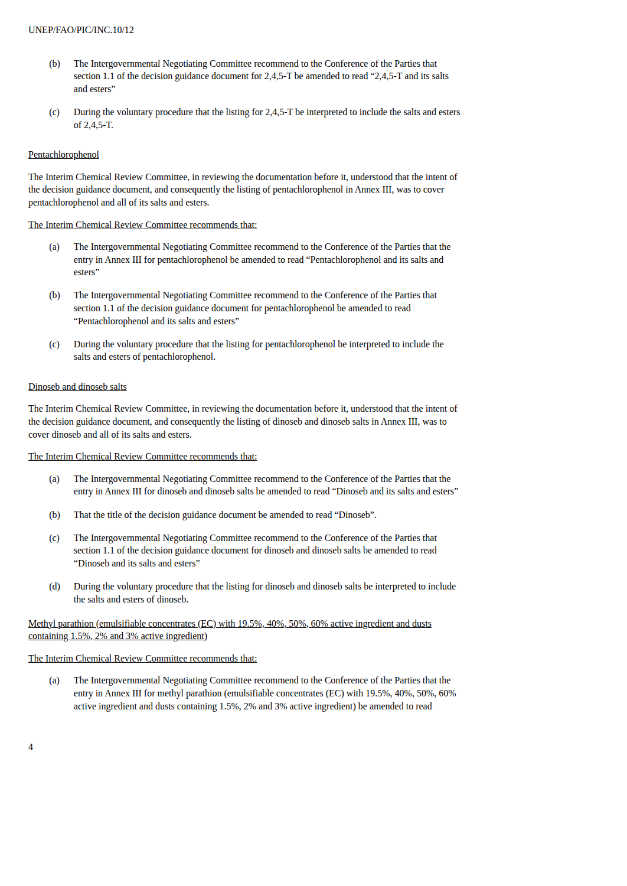UNEP/FAO/PIC/INC.10/12
(b) The Intergovernmental Negotiating Committee recommend to the Conference of the Parties that section 1.1 of the decision guidance document for 2,4,5-T be amended to read “2,4,5-T and its salts and esters”
(c) During the voluntary procedure that the listing for 2,4,5-T be interpreted to include the salts and esters of 2,4,5-T.
Pentachlorophenol
The Interim Chemical Review Committee, in reviewing the documentation before it, understood that the intent of the decision guidance document, and consequently the listing of pentachlorophenol in Annex III, was to cover pentachlorophenol and all of its salts and esters.
The Interim Chemical Review Committee recommends that:
(a) The Intergovernmental Negotiating Committee recommend to the Conference of the Parties that the entry in Annex III for pentachlorophenol be amended to read “Pentachlorophenol and its salts and esters”
(b) The Intergovernmental Negotiating Committee recommend to the Conference of the Parties that section 1.1 of the decision guidance document for pentachlorophenol be amended to read “Pentachlorophenol and its salts and esters”
(c) During the voluntary procedure that the listing for pentachlorophenol be interpreted to include the salts and esters of pentachlorophenol.
Dinoseb and dinoseb salts
The Interim Chemical Review Committee, in reviewing the documentation before it, understood that the intent of the decision guidance document, and consequently the listing of dinoseb and dinoseb salts in Annex III, was to cover dinoseb and all of its salts and esters.
The Interim Chemical Review Committee recommends that:
(a) The Intergovernmental Negotiating Committee recommend to the Conference of the Parties that the entry in Annex III for dinoseb and dinoseb salts be amended to read “Dinoseb and its salts and esters”
(b) That the title of the decision guidance document be amended to read “Dinoseb”.
(c) The Intergovernmental Negotiating Committee recommend to the Conference of the Parties that section 1.1 of the decision guidance document for dinoseb and dinoseb salts be amended to read “Dinoseb and its salts and esters”
(d) During the voluntary procedure that the listing for dinoseb and dinoseb salts be interpreted to include the salts and esters of dinoseb.
Methyl parathion (emulsifiable concentrates (EC) with 19.5%, 40%, 50%, 60% active ingredient and dusts containing 1.5%, 2% and 3% active ingredient)
The Interim Chemical Review Committee recommends that:
(a) The Intergovernmental Negotiating Committee recommend to the Conference of the Parties that the entry in Annex III for methyl parathion (emulsifiable concentrates (EC) with 19.5%, 40%, 50%, 60% active ingredient and dusts containing 1.5%, 2% and 3% active ingredient) be amended to read
4